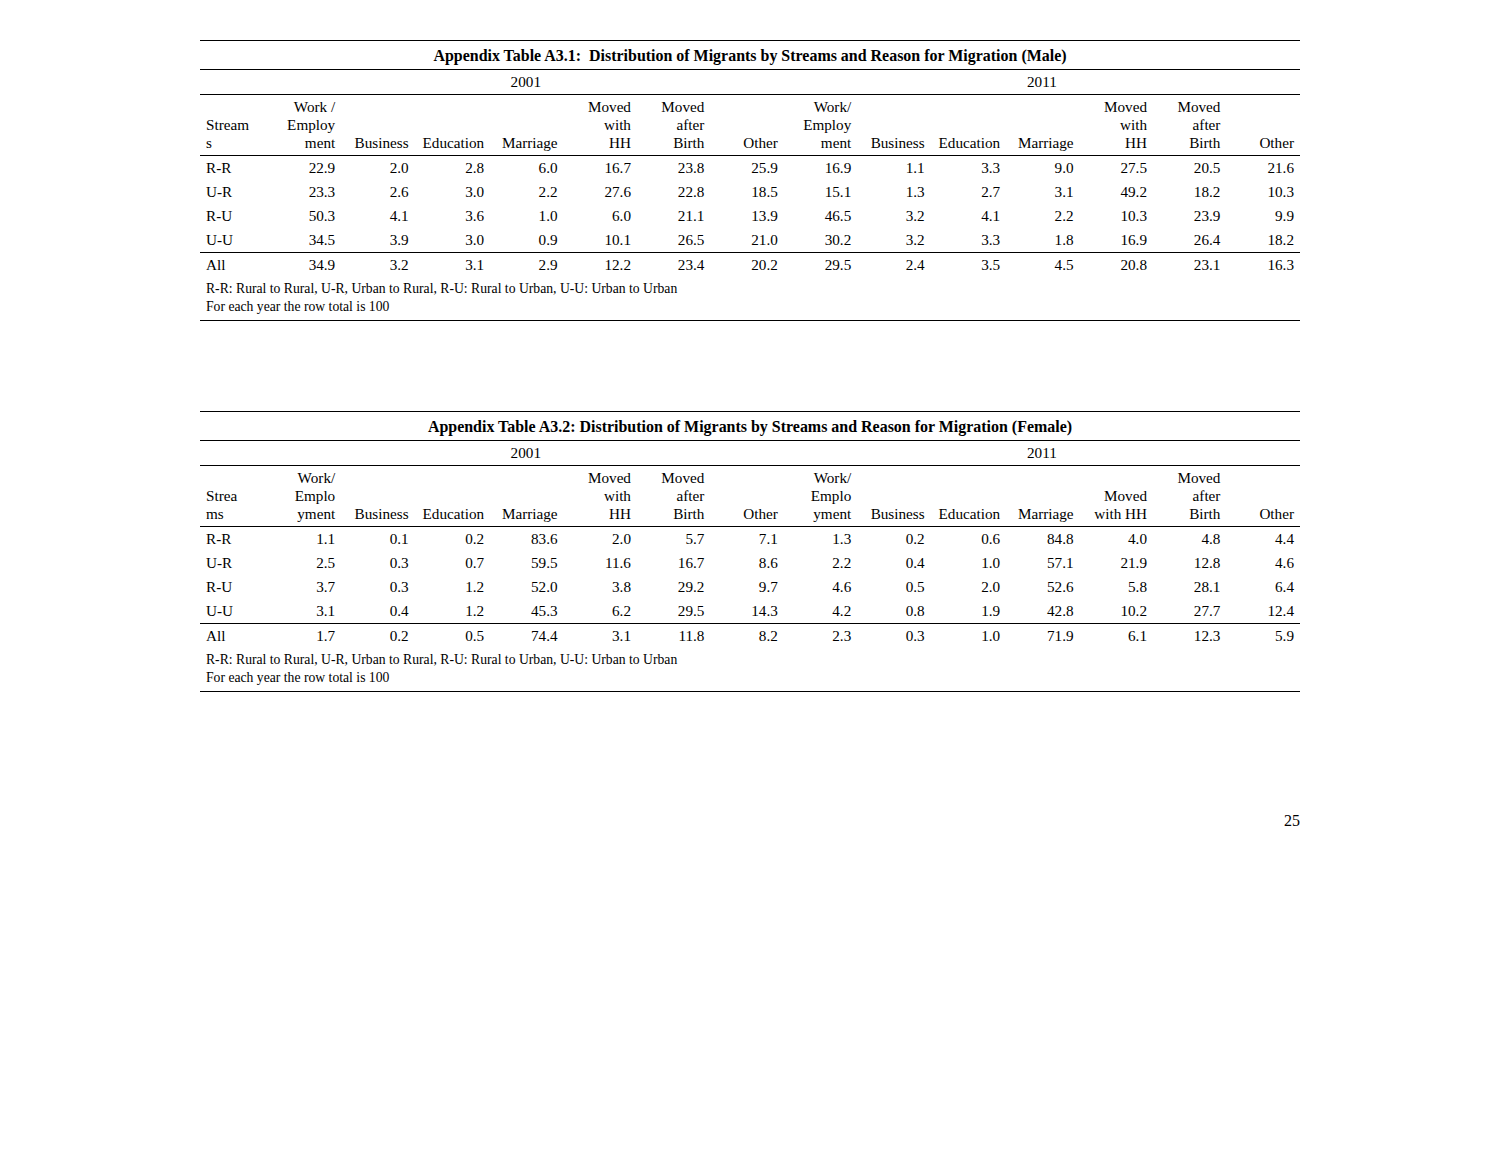Appendix Table A3.1: Distribution of Migrants by Streams and Reason for Migration (Male)
| | 2001 | 2011 |
| --- | --- | --- |
| Stream s | Work / Employ ment | Business | Education | Marriage | Moved with HH | Moved after Birth | Other | Work/ Employ ment | Business | Education | Marriage | Moved with HH | Moved after Birth | Other |
| R-R | 22.9 | 2.0 | 2.8 | 6.0 | 16.7 | 23.8 | 25.9 | 16.9 | 1.1 | 3.3 | 9.0 | 27.5 | 20.5 | 21.6 |
| U-R | 23.3 | 2.6 | 3.0 | 2.2 | 27.6 | 22.8 | 18.5 | 15.1 | 1.3 | 2.7 | 3.1 | 49.2 | 18.2 | 10.3 |
| R-U | 50.3 | 4.1 | 3.6 | 1.0 | 6.0 | 21.1 | 13.9 | 46.5 | 3.2 | 4.1 | 2.2 | 10.3 | 23.9 | 9.9 |
| U-U | 34.5 | 3.9 | 3.0 | 0.9 | 10.1 | 26.5 | 21.0 | 30.2 | 3.2 | 3.3 | 1.8 | 16.9 | 26.4 | 18.2 |
| All | 34.9 | 3.2 | 3.1 | 2.9 | 12.2 | 23.4 | 20.2 | 29.5 | 2.4 | 3.5 | 4.5 | 20.8 | 23.1 | 16.3 |
| R-R: Rural to Rural, U-R, Urban to Rural, R-U: Rural to Urban, U-U: Urban to Urban For each year the row total is 100 |
Appendix Table A3.2: Distribution of Migrants by Streams and Reason for Migration (Female)
| | 2001 | 2011 |
| --- | --- | --- |
| Strea ms | Work/ Emplo yment | Business | Education | Marriage | Moved with HH | Moved after Birth | Other | Work/ Emplo yment | Business | Education | Marriage | Moved with HH | Moved after Birth | Other |
| R-R | 1.1 | 0.1 | 0.2 | 83.6 | 2.0 | 5.7 | 7.1 | 1.3 | 0.2 | 0.6 | 84.8 | 4.0 | 4.8 | 4.4 |
| U-R | 2.5 | 0.3 | 0.7 | 59.5 | 11.6 | 16.7 | 8.6 | 2.2 | 0.4 | 1.0 | 57.1 | 21.9 | 12.8 | 4.6 |
| R-U | 3.7 | 0.3 | 1.2 | 52.0 | 3.8 | 29.2 | 9.7 | 4.6 | 0.5 | 2.0 | 52.6 | 5.8 | 28.1 | 6.4 |
| U-U | 3.1 | 0.4 | 1.2 | 45.3 | 6.2 | 29.5 | 14.3 | 4.2 | 0.8 | 1.9 | 42.8 | 10.2 | 27.7 | 12.4 |
| All | 1.7 | 0.2 | 0.5 | 74.4 | 3.1 | 11.8 | 8.2 | 2.3 | 0.3 | 1.0 | 71.9 | 6.1 | 12.3 | 5.9 |
| R-R: Rural to Rural, U-R, Urban to Rural, R-U: Rural to Urban, U-U: Urban to Urban For each year the row total is 100 |
25